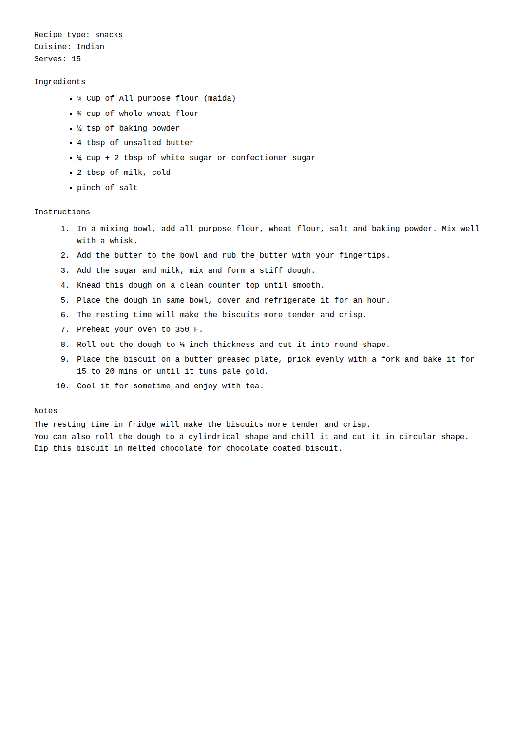Recipe type: snacks
Cuisine: Indian
Serves: 15
Ingredients
¼ Cup of All purpose flour (maida)
¾ cup of whole wheat flour
½ tsp of baking powder
4 tbsp of unsalted butter
¼ cup + 2 tbsp of white sugar or confectioner sugar
2 tbsp of milk, cold
pinch of salt
Instructions
In a mixing bowl, add all purpose flour, wheat flour, salt and baking powder. Mix well with a whisk.
Add the butter to the bowl and rub the butter with your fingertips.
Add the sugar and milk, mix and form a stiff dough.
Knead this dough on a clean counter top until smooth.
Place the dough in same bowl, cover and refrigerate it for an hour.
The resting time will make the biscuits more tender and crisp.
Preheat your oven to 350 F.
Roll out the dough to ⅛ inch thickness and cut it into round shape.
Place the biscuit on a butter greased plate, prick evenly with a fork and bake it for 15 to 20 mins or until it tuns pale gold.
Cool it for sometime and enjoy with tea.
Notes
The resting time in fridge will make the biscuits more tender and crisp.
You can also roll the dough to a cylindrical shape and chill it and cut it in circular shape.
Dip this biscuit in melted chocolate for chocolate coated biscuit.